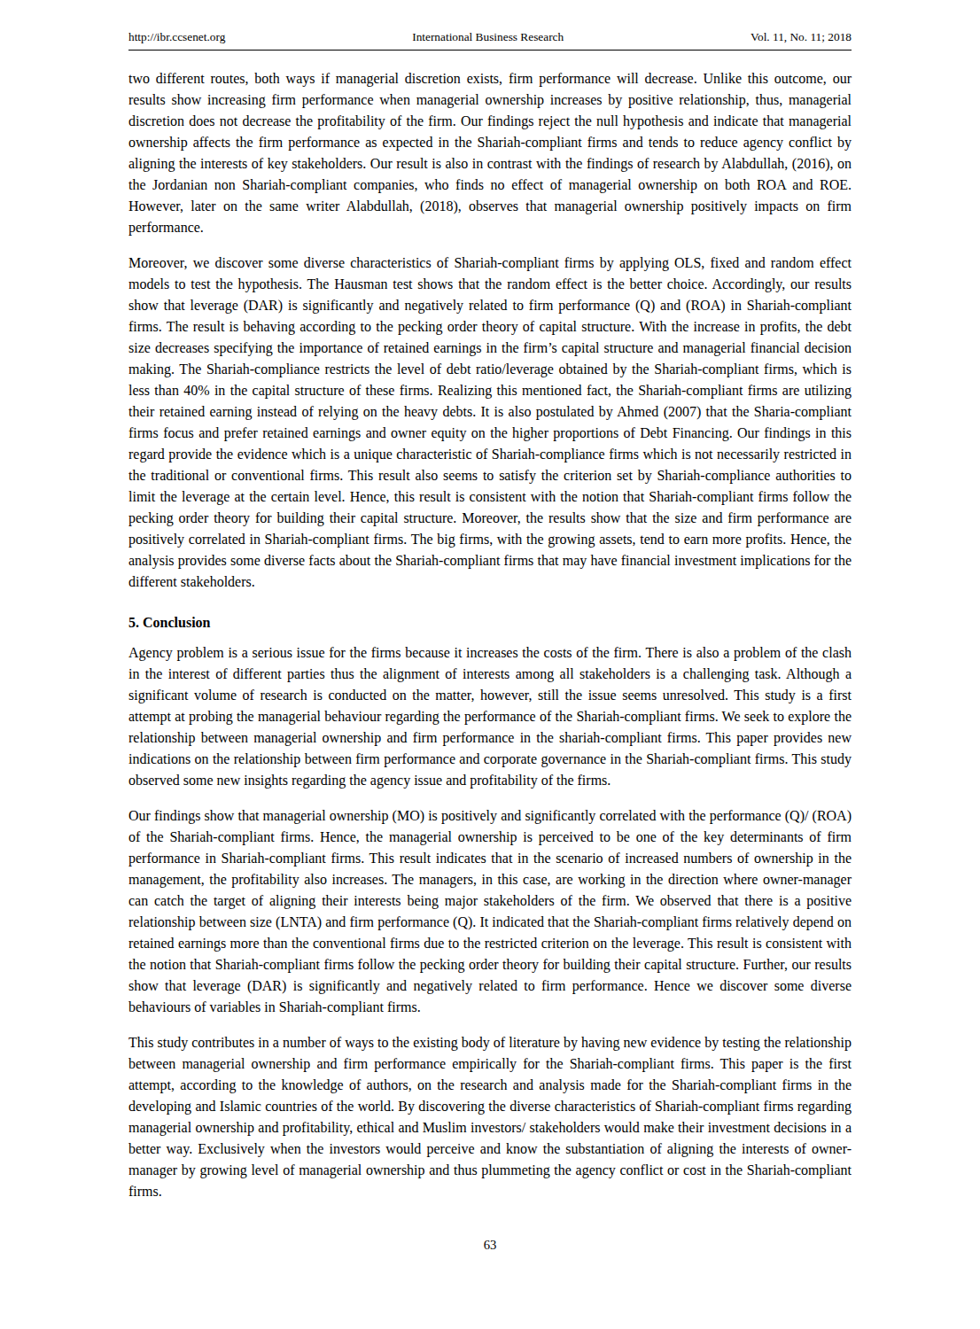http://ibr.ccsenet.org International Business Research Vol. 11, No. 11; 2018
two different routes, both ways if managerial discretion exists, firm performance will decrease. Unlike this outcome, our results show increasing firm performance when managerial ownership increases by positive relationship, thus, managerial discretion does not decrease the profitability of the firm. Our findings reject the null hypothesis and indicate that managerial ownership affects the firm performance as expected in the Shariah-compliant firms and tends to reduce agency conflict by aligning the interests of key stakeholders. Our result is also in contrast with the findings of research by Alabdullah, (2016), on the Jordanian non Shariah-compliant companies, who finds no effect of managerial ownership on both ROA and ROE. However, later on the same writer Alabdullah, (2018), observes that managerial ownership positively impacts on firm performance.
Moreover, we discover some diverse characteristics of Shariah-compliant firms by applying OLS, fixed and random effect models to test the hypothesis. The Hausman test shows that the random effect is the better choice. Accordingly, our results show that leverage (DAR) is significantly and negatively related to firm performance (Q) and (ROA) in Shariah-compliant firms. The result is behaving according to the pecking order theory of capital structure. With the increase in profits, the debt size decreases specifying the importance of retained earnings in the firm’s capital structure and managerial financial decision making. The Shariah-compliance restricts the level of debt ratio/leverage obtained by the Shariah-compliant firms, which is less than 40% in the capital structure of these firms. Realizing this mentioned fact, the Shariah-compliant firms are utilizing their retained earning instead of relying on the heavy debts. It is also postulated by Ahmed (2007) that the Sharia-compliant firms focus and prefer retained earnings and owner equity on the higher proportions of Debt Financing. Our findings in this regard provide the evidence which is a unique characteristic of Shariah-compliance firms which is not necessarily restricted in the traditional or conventional firms. This result also seems to satisfy the criterion set by Shariah-compliance authorities to limit the leverage at the certain level. Hence, this result is consistent with the notion that Shariah-compliant firms follow the pecking order theory for building their capital structure. Moreover, the results show that the size and firm performance are positively correlated in Shariah-compliant firms. The big firms, with the growing assets, tend to earn more profits. Hence, the analysis provides some diverse facts about the Shariah-compliant firms that may have financial investment implications for the different stakeholders.
5. Conclusion
Agency problem is a serious issue for the firms because it increases the costs of the firm. There is also a problem of the clash in the interest of different parties thus the alignment of interests among all stakeholders is a challenging task. Although a significant volume of research is conducted on the matter, however, still the issue seems unresolved. This study is a first attempt at probing the managerial behaviour regarding the performance of the Shariah-compliant firms. We seek to explore the relationship between managerial ownership and firm performance in the shariah-compliant firms. This paper provides new indications on the relationship between firm performance and corporate governance in the Shariah-compliant firms. This study observed some new insights regarding the agency issue and profitability of the firms.
Our findings show that managerial ownership (MO) is positively and significantly correlated with the performance (Q)/ (ROA) of the Shariah-compliant firms. Hence, the managerial ownership is perceived to be one of the key determinants of firm performance in Shariah-compliant firms. This result indicates that in the scenario of increased numbers of ownership in the management, the profitability also increases. The managers, in this case, are working in the direction where owner-manager can catch the target of aligning their interests being major stakeholders of the firm. We observed that there is a positive relationship between size (LNTA) and firm performance (Q). It indicated that the Shariah-compliant firms relatively depend on retained earnings more than the conventional firms due to the restricted criterion on the leverage. This result is consistent with the notion that Shariah-compliant firms follow the pecking order theory for building their capital structure. Further, our results show that leverage (DAR) is significantly and negatively related to firm performance. Hence we discover some diverse behaviours of variables in Shariah-compliant firms.
This study contributes in a number of ways to the existing body of literature by having new evidence by testing the relationship between managerial ownership and firm performance empirically for the Shariah-compliant firms. This paper is the first attempt, according to the knowledge of authors, on the research and analysis made for the Shariah-compliant firms in the developing and Islamic countries of the world. By discovering the diverse characteristics of Shariah-compliant firms regarding managerial ownership and profitability, ethical and Muslim investors/ stakeholders would make their investment decisions in a better way. Exclusively when the investors would perceive and know the substantiation of aligning the interests of owner-manager by growing level of managerial ownership and thus plummeting the agency conflict or cost in the Shariah-compliant firms.
63